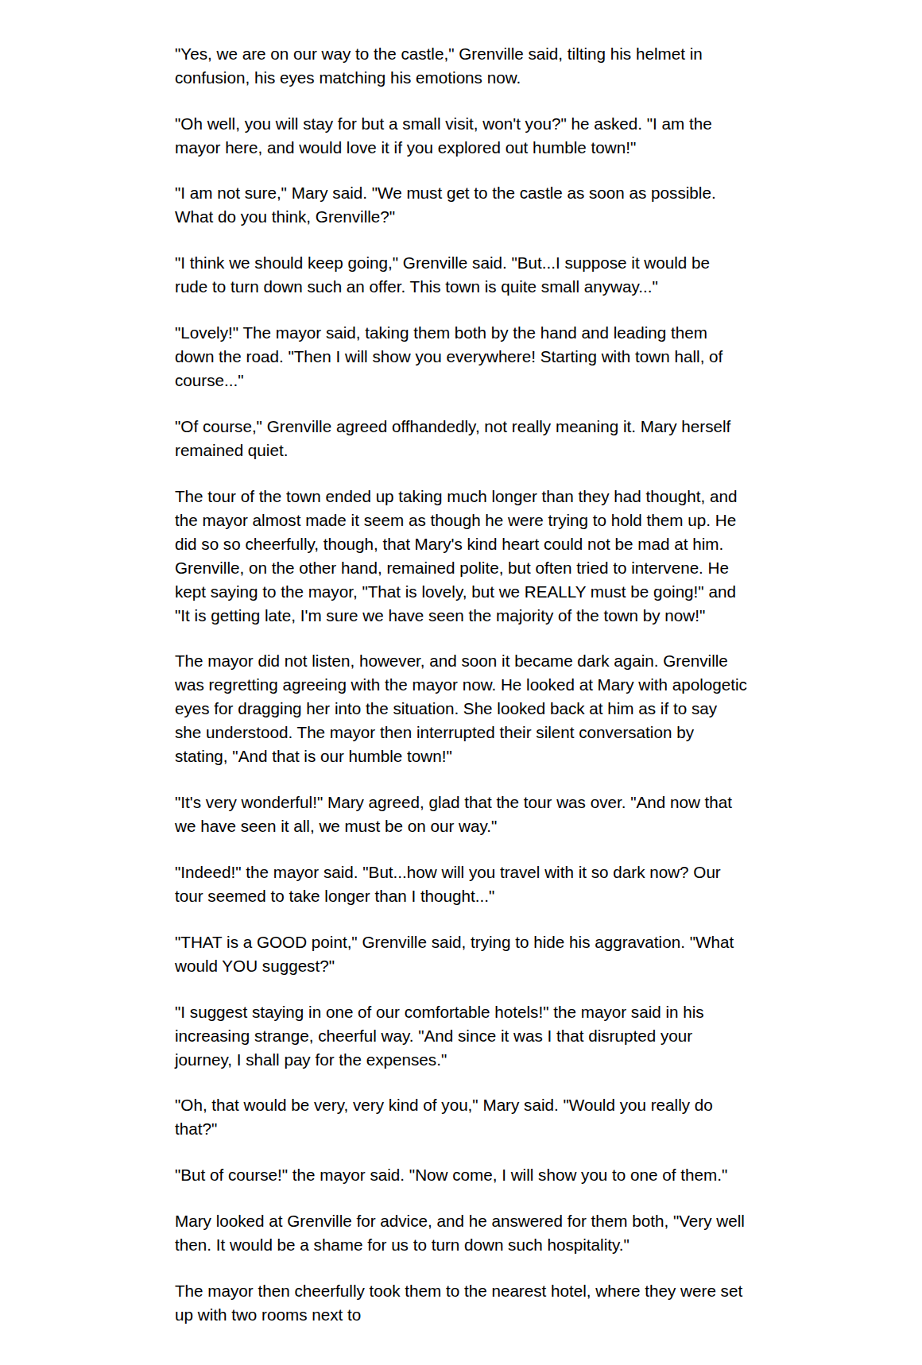"Yes, we are on our way to the castle," Grenville said, tilting his helmet in confusion, his eyes matching his emotions now.
"Oh well, you will stay for but a small visit, won't you?" he asked. "I am the mayor here, and would love it if you explored out humble town!"
"I am not sure," Mary said. "We must get to the castle as soon as possible. What do you think, Grenville?"
"I think we should keep going," Grenville said. "But...I suppose it would be rude to turn down such an offer. This town is quite small anyway..."
"Lovely!" The mayor said, taking them both by the hand and leading them down the road. "Then I will show you everywhere! Starting with town hall, of course..."
"Of course," Grenville agreed offhandedly, not really meaning it. Mary herself remained quiet.
The tour of the town ended up taking much longer than they had thought, and the mayor almost made it seem as though he were trying to hold them up. He did so so cheerfully, though, that Mary's kind heart could not be mad at him. Grenville, on the other hand, remained polite, but often tried to intervene. He kept saying to the mayor, "That is lovely, but we REALLY must be going!" and "It is getting late, I'm sure we have seen the majority of the town by now!"
The mayor did not listen, however, and soon it became dark again. Grenville was regretting agreeing with the mayor now. He looked at Mary with apologetic eyes for dragging her into the situation. She looked back at him as if to say she understood. The mayor then interrupted their silent conversation by stating, "And that is our humble town!"
"It's very wonderful!" Mary agreed, glad that the tour was over. "And now that we have seen it all, we must be on our way."
"Indeed!" the mayor said. "But...how will you travel with it so dark now? Our tour seemed to take longer than I thought..."
"THAT is a GOOD point," Grenville said, trying to hide his aggravation. "What would YOU suggest?"
"I suggest staying in one of our comfortable hotels!" the mayor said in his increasing strange, cheerful way. "And since it was I that disrupted your journey, I shall pay for the expenses."
"Oh, that would be very, very kind of you," Mary said. "Would you really do that?"
"But of course!" the mayor said. "Now come, I will show you to one of them."
Mary looked at Grenville for advice, and he answered for them both, "Very well then. It would be a shame for us to turn down such hospitality."
The mayor then cheerfully took them to the nearest hotel, where they were set up with two rooms next to